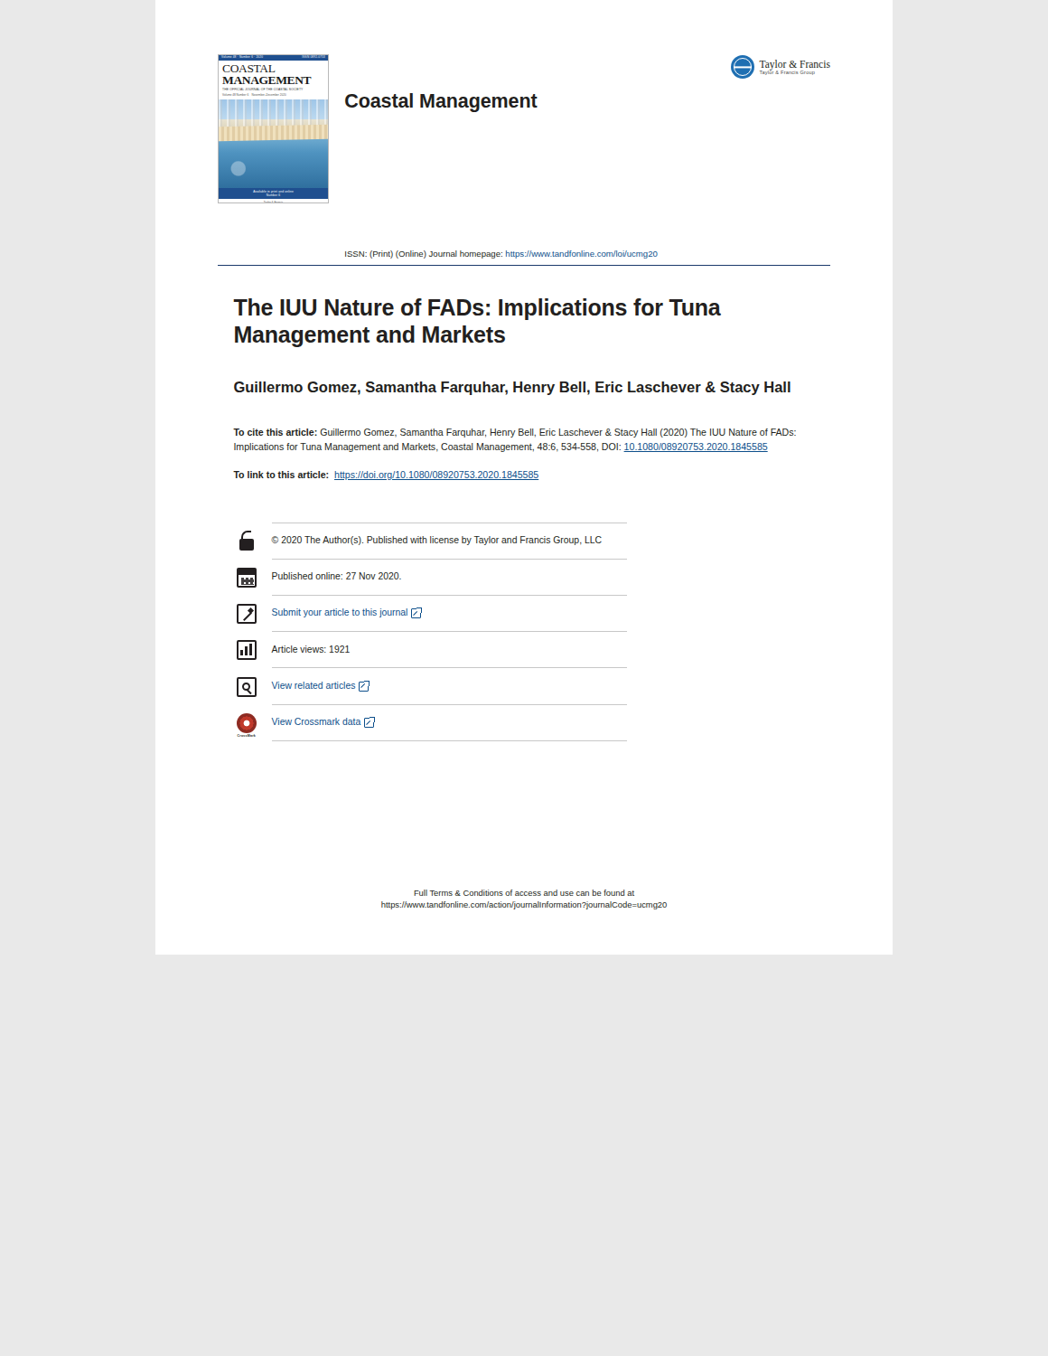Volume 48 · Number 6 · 2020 ISSN 0892-0753
COASTAL MANAGEMENT
THE OFFICIAL JOURNAL OF THE COASTAL SOCIETY
Volume 48 Number 6 November–December 2020
Available in print and online
Number 6
Taylor & Francis
Coastal Management
Taylor & Francis Taylor & Francis Group
ISSN: (Print) (Online) Journal homepage: https://www.tandfonline.com/loi/ucmg20
The IUU Nature of FADs: Implications for Tuna Management and Markets
Guillermo Gomez, Samantha Farquhar, Henry Bell, Eric Laschever & Stacy Hall
To cite this article: Guillermo Gomez, Samantha Farquhar, Henry Bell, Eric Laschever & Stacy Hall (2020) The IUU Nature of FADs: Implications for Tuna Management and Markets, Coastal Management, 48:6, 534-558, DOI: 10.1080/08920753.2020.1845585
To link to this article: https://doi.org/10.1080/08920753.2020.1845585
© 2020 The Author(s). Published with license by Taylor and Francis Group, LLC
Published online: 27 Nov 2020.
Submit your article to this journal
Article views: 1921
View related articles
CrossMark
View Crossmark data
Full Terms & Conditions of access and use can be found at
https://www.tandfonline.com/action/journalInformation?journalCode=ucmg20